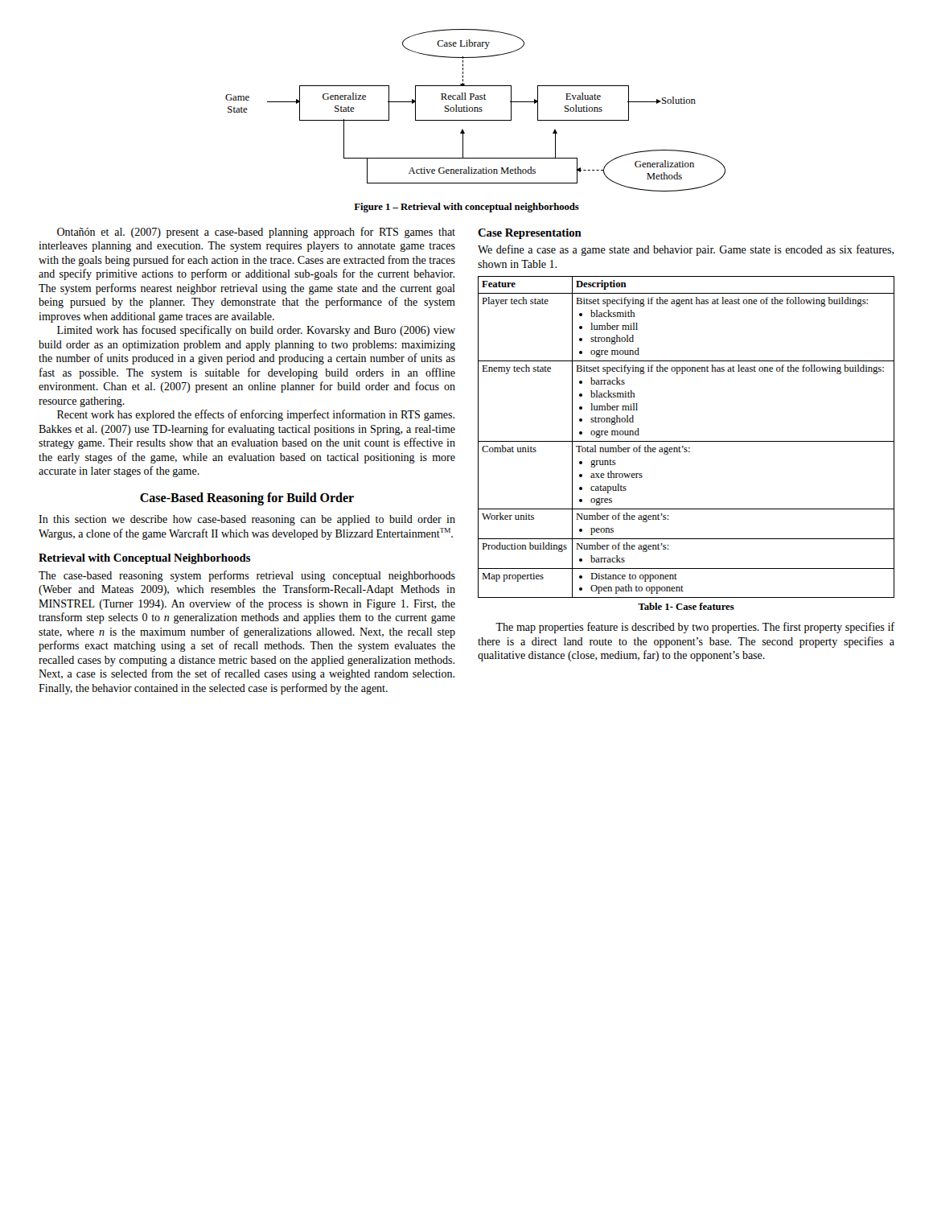Case Library
Game
State
Generalize
State
Recall Past
Solutions
Evaluate
Solutions
Solution
Active Generalization Methods
Generalization
Methods
Figure 1 – Retrieval with conceptual neighborhoods
Ontañón et al. (2007) present a case-based planning approach for RTS games that interleaves planning and execution. The system requires players to annotate game traces with the goals being pursued for each action in the trace. Cases are extracted from the traces and specify primitive actions to perform or additional sub-goals for the current behavior. The system performs nearest neighbor retrieval using the game state and the current goal being pursued by the planner. They demonstrate that the performance of the system improves when additional game traces are available.
Limited work has focused specifically on build order. Kovarsky and Buro (2006) view build order as an optimization problem and apply planning to two problems: maximizing the number of units produced in a given period and producing a certain number of units as fast as possible. The system is suitable for developing build orders in an offline environment. Chan et al. (2007) present an online planner for build order and focus on resource gathering.
Recent work has explored the effects of enforcing imperfect information in RTS games. Bakkes et al. (2007) use TD-learning for evaluating tactical positions in Spring, a real-time strategy game. Their results show that an evaluation based on the unit count is effective in the early stages of the game, while an evaluation based on tactical positioning is more accurate in later stages of the game.
Case-Based Reasoning for Build Order
In this section we describe how case-based reasoning can be applied to build order in Wargus, a clone of the game Warcraft II which was developed by Blizzard EntertainmentTM.
Retrieval with Conceptual Neighborhoods
The case-based reasoning system performs retrieval using conceptual neighborhoods (Weber and Mateas 2009), which resembles the Transform-Recall-Adapt Methods in MINSTREL (Turner 1994). An overview of the process is shown in Figure 1. First, the transform step selects 0 to n generalization methods and applies them to the current game state, where n is the maximum number of generalizations allowed. Next, the recall step performs exact matching using a set of recall methods. Then the system evaluates the recalled cases by computing a distance metric based on the applied generalization methods. Next, a case is selected from the set of recalled cases using a weighted random selection. Finally, the behavior contained in the selected case is performed by the agent.
Case Representation
We define a case as a game state and behavior pair. Game state is encoded as six features, shown in Table 1.
| Feature | Description |
| --- | --- |
| Player tech state | Bitset specifying if the agent has at least one of the following buildings: blacksmith lumber mill stronghold ogre mound |
| Enemy tech state | Bitset specifying if the opponent has at least one of the following buildings: barracks blacksmith lumber mill stronghold ogre mound |
| Combat units | Total number of the agent’s: grunts axe throwers catapults ogres |
| Worker units | Number of the agent’s: peons |
| Production buildings | Number of the agent’s: barracks |
| Map properties | Distance to opponent Open path to opponent |
Table 1- Case features
The map properties feature is described by two properties. The first property specifies if there is a direct land route to the opponent’s base. The second property specifies a qualitative distance (close, medium, far) to the opponent’s base.